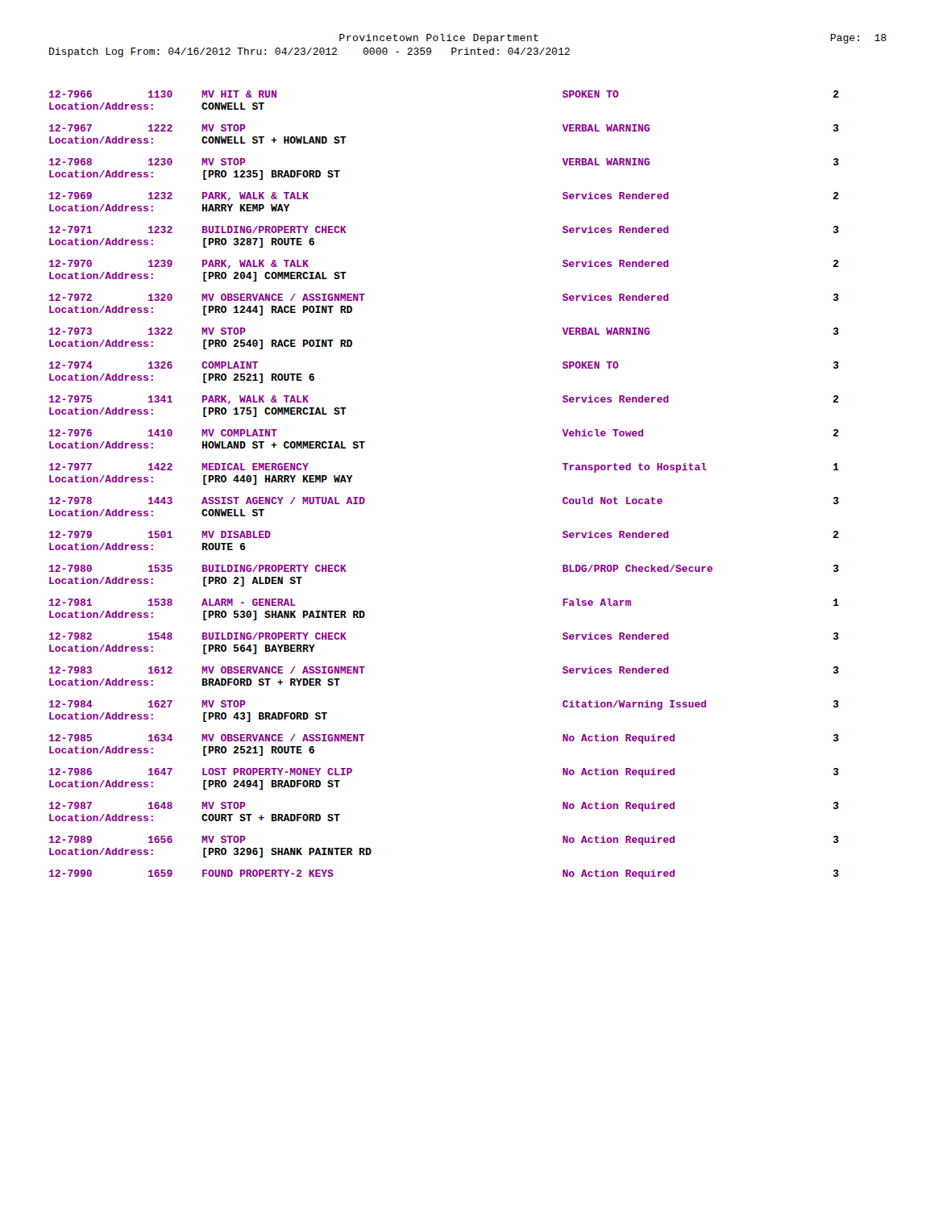Page: 18 Provincetown Police Department
Dispatch Log From: 04/16/2012 Thru: 04/23/2012 0000 - 2359 Printed: 04/23/2012
| 12-7966 | 1130 | MV HIT & RUN | SPOKEN TO | 2 |
| Location/Address: | CONWELL ST |
| 12-7967 | 1222 | MV STOP | VERBAL WARNING | 3 |
| Location/Address: | CONWELL ST + HOWLAND ST |
| 12-7968 | 1230 | MV STOP | VERBAL WARNING | 3 |
| Location/Address: | [PRO 1235] BRADFORD ST |
| 12-7969 | 1232 | PARK, WALK & TALK | Services Rendered | 2 |
| Location/Address: | HARRY KEMP WAY |
| 12-7971 | 1232 | BUILDING/PROPERTY CHECK | Services Rendered | 3 |
| Location/Address: | [PRO 3287] ROUTE 6 |
| 12-7970 | 1239 | PARK, WALK & TALK | Services Rendered | 2 |
| Location/Address: | [PRO 204] COMMERCIAL ST |
| 12-7972 | 1320 | MV OBSERVANCE / ASSIGNMENT | Services Rendered | 3 |
| Location/Address: | [PRO 1244] RACE POINT RD |
| 12-7973 | 1322 | MV STOP | VERBAL WARNING | 3 |
| Location/Address: | [PRO 2540] RACE POINT RD |
| 12-7974 | 1326 | COMPLAINT | SPOKEN TO | 3 |
| Location/Address: | [PRO 2521] ROUTE 6 |
| 12-7975 | 1341 | PARK, WALK & TALK | Services Rendered | 2 |
| Location/Address: | [PRO 175] COMMERCIAL ST |
| 12-7976 | 1410 | MV COMPLAINT | Vehicle Towed | 2 |
| Location/Address: | HOWLAND ST + COMMERCIAL ST |
| 12-7977 | 1422 | MEDICAL EMERGENCY | Transported to Hospital | 1 |
| Location/Address: | [PRO 440] HARRY KEMP WAY |
| 12-7978 | 1443 | ASSIST AGENCY / MUTUAL AID | Could Not Locate | 3 |
| Location/Address: | CONWELL ST |
| 12-7979 | 1501 | MV DISABLED | Services Rendered | 2 |
| Location/Address: | ROUTE 6 |
| 12-7980 | 1535 | BUILDING/PROPERTY CHECK | BLDG/PROP Checked/Secure | 3 |
| Location/Address: | [PRO 2] ALDEN ST |
| 12-7981 | 1538 | ALARM - GENERAL | False Alarm | 1 |
| Location/Address: | [PRO 530] SHANK PAINTER RD |
| 12-7982 | 1548 | BUILDING/PROPERTY CHECK | Services Rendered | 3 |
| Location/Address: | [PRO 564] BAYBERRY |
| 12-7983 | 1612 | MV OBSERVANCE / ASSIGNMENT | Services Rendered | 3 |
| Location/Address: | BRADFORD ST + RYDER ST |
| 12-7984 | 1627 | MV STOP | Citation/Warning Issued | 3 |
| Location/Address: | [PRO 43] BRADFORD ST |
| 12-7985 | 1634 | MV OBSERVANCE / ASSIGNMENT | No Action Required | 3 |
| Location/Address: | [PRO 2521] ROUTE 6 |
| 12-7986 | 1647 | LOST PROPERTY-MONEY CLIP | No Action Required | 3 |
| Location/Address: | [PRO 2494] BRADFORD ST |
| 12-7987 | 1648 | MV STOP | No Action Required | 3 |
| Location/Address: | COURT ST + BRADFORD ST |
| 12-7989 | 1656 | MV STOP | No Action Required | 3 |
| Location/Address: | [PRO 3296] SHANK PAINTER RD |
| 12-7990 | 1659 | FOUND PROPERTY-2 KEYS | No Action Required | 3 |